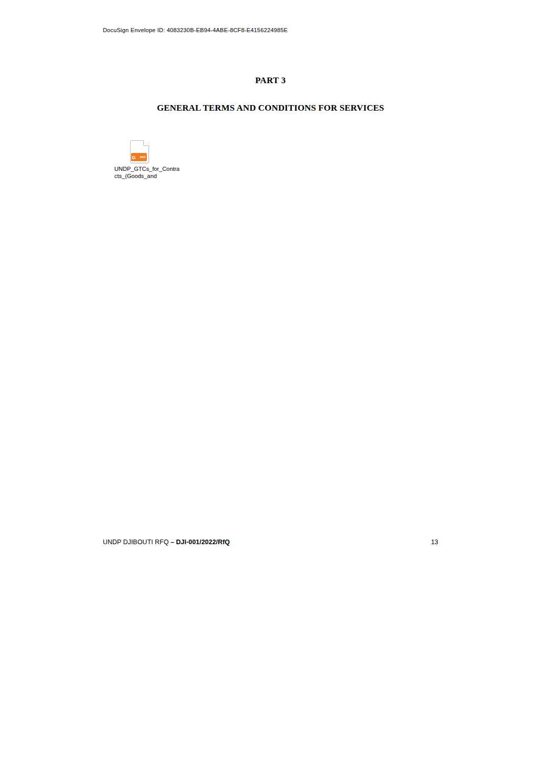DocuSign Envelope ID: 4083230B-EB94-4ABE-8CF8-E4156224985E
PART 3
GENERAL TERMS AND CONDITIONS FOR SERVICES
PDF
G
UNDP_GTCs_for_Contracts_(Goods_and
UNDP DJIBOUTI RFQ – DJI-001/2022/RfQ
13